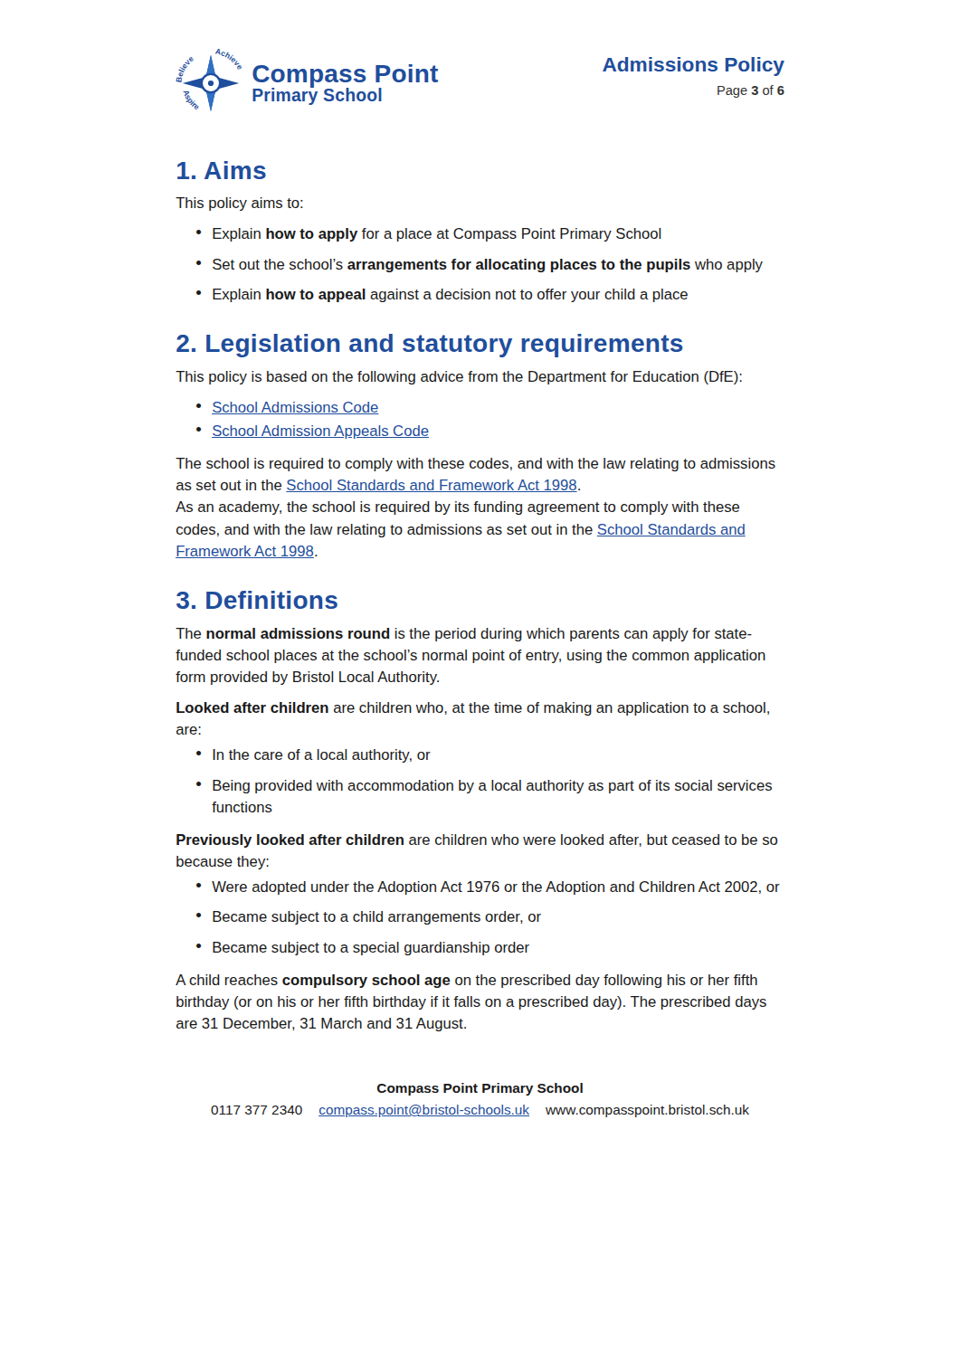Believe Achieve Aspire
Compass Point
Primary School
Admissions Policy
Page 3 of 6
1. Aims
This policy aims to:
Explain how to apply for a place at Compass Point Primary School
Set out the school’s arrangements for allocating places to the pupils who apply
Explain how to appeal against a decision not to offer your child a place
2. Legislation and statutory requirements
This policy is based on the following advice from the Department for Education (DfE):
School Admissions Code
School Admission Appeals Code
The school is required to comply with these codes, and with the law relating to admissions as set out in the School Standards and Framework Act 1998.
As an academy, the school is required by its funding agreement to comply with these codes, and with the law relating to admissions as set out in the School Standards and Framework Act 1998.
3. Definitions
The normal admissions round is the period during which parents can apply for state-funded school places at the school’s normal point of entry, using the common application form provided by Bristol Local Authority.
Looked after children are children who, at the time of making an application to a school, are:
In the care of a local authority, or
Being provided with accommodation by a local authority as part of its social services functions
Previously looked after children are children who were looked after, but ceased to be so because they:
Were adopted under the Adoption Act 1976 or the Adoption and Children Act 2002, or
Became subject to a child arrangements order, or
Became subject to a special guardianship order
A child reaches compulsory school age on the prescribed day following his or her fifth birthday (or on his or her fifth birthday if it falls on a prescribed day). The prescribed days are 31 December, 31 March and 31 August.
Compass Point Primary School
0117 377 2340 compass.point@bristol-schools.uk www.compasspoint.bristol.sch.uk